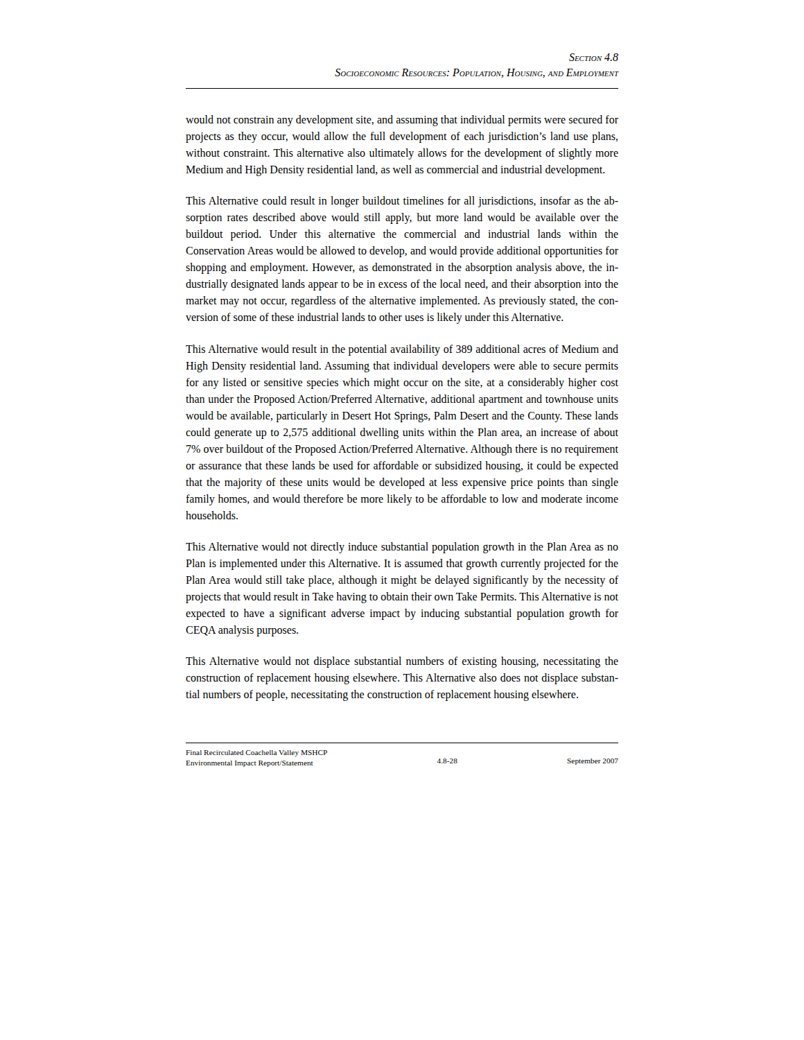Section 4.8 Socioeconomic Resources: Population, Housing, and Employment
would not constrain any development site, and assuming that individual permits were secured for projects as they occur, would allow the full development of each jurisdiction’s land use plans, without constraint. This alternative also ultimately allows for the development of slightly more Medium and High Density residential land, as well as commercial and industrial development.
This Alternative could result in longer buildout timelines for all jurisdictions, insofar as the absorption rates described above would still apply, but more land would be available over the buildout period. Under this alternative the commercial and industrial lands within the Conservation Areas would be allowed to develop, and would provide additional opportunities for shopping and employment. However, as demonstrated in the absorption analysis above, the industrially designated lands appear to be in excess of the local need, and their absorption into the market may not occur, regardless of the alternative implemented. As previously stated, the conversion of some of these industrial lands to other uses is likely under this Alternative.
This Alternative would result in the potential availability of 389 additional acres of Medium and High Density residential land. Assuming that individual developers were able to secure permits for any listed or sensitive species which might occur on the site, at a considerably higher cost than under the Proposed Action/Preferred Alternative, additional apartment and townhouse units would be available, particularly in Desert Hot Springs, Palm Desert and the County. These lands could generate up to 2,575 additional dwelling units within the Plan area, an increase of about 7% over buildout of the Proposed Action/Preferred Alternative. Although there is no requirement or assurance that these lands be used for affordable or subsidized housing, it could be expected that the majority of these units would be developed at less expensive price points than single family homes, and would therefore be more likely to be affordable to low and moderate income households.
This Alternative would not directly induce substantial population growth in the Plan Area as no Plan is implemented under this Alternative. It is assumed that growth currently projected for the Plan Area would still take place, although it might be delayed significantly by the necessity of projects that would result in Take having to obtain their own Take Permits. This Alternative is not expected to have a significant adverse impact by inducing substantial population growth for CEQA analysis purposes.
This Alternative would not displace substantial numbers of existing housing, necessitating the construction of replacement housing elsewhere. This Alternative also does not displace substantial numbers of people, necessitating the construction of replacement housing elsewhere.
Final Recirculated Coachella Valley MSHCP
Environmental Impact Report/Statement
4.8-28
September 2007